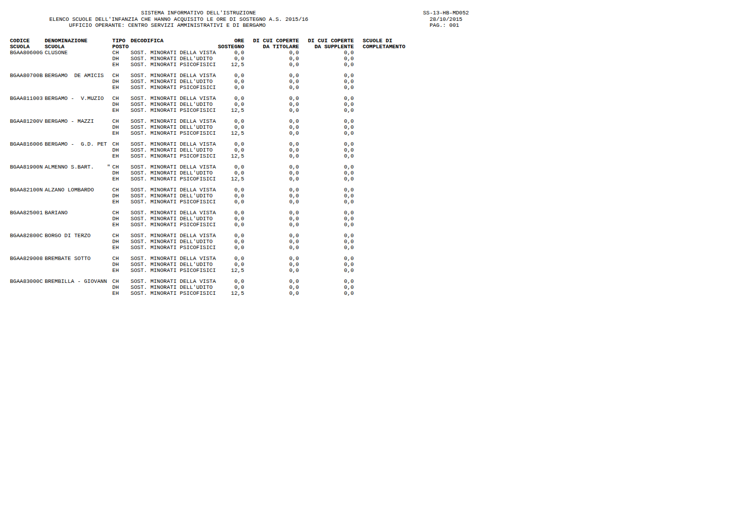SISTEMA INFORMATIVO DELL'ISTRUZIONE                                                   SS-13-HB-MD052
            ELENCO SCUOLE DELL'INFANZIA CHE HANNO ACQUISITO LE ORE DI SOSTEGNO A.S. 2015/16                                     28/10/2015
                  UFFICIO OPERANTE: CENTRO SERVIZI AMMINISTRATIVI E DI BERGAMO                                                  PAG.: 001
| CODICE SCUOLA | DENOMINAZIONE SCUOLA | TIPO POSTO | DECODIFICA | ORE SOSTEGNO | DI CUI COPERTE DA TITOLARE | DI CUI COPERTE DA SUPPLENTE | SCUOLE DI COMPLETAMENTO |
| --- | --- | --- | --- | --- | --- | --- | --- |
| BGAA80600G | CLUSONE | CH | SOST. MINORATI DELLA VISTA | 0,0 | 0,0 | 0,0 | |
| | | DH | SOST. MINORATI DELL'UDITO | 0,0 | 0,0 | 0,0 | |
| | | EH | SOST. MINORATI PSICOFISICI | 12,5 | 0,0 | 0,0 | |
| BGAA80700B | BERGAMO DE AMICIS | CH | SOST. MINORATI DELLA VISTA | 0,0 | 0,0 | 0,0 | |
| | | DH | SOST. MINORATI DELL'UDITO | 0,0 | 0,0 | 0,0 | |
| | | EH | SOST. MINORATI PSICOFISICI | 0,0 | 0,0 | 0,0 | |
| BGAA811003 | BERGAMO - V.MUZIO | CH | SOST. MINORATI DELLA VISTA | 0,0 | 0,0 | 0,0 | |
| | | DH | SOST. MINORATI DELL'UDITO | 0,0 | 0,0 | 0,0 | |
| | | EH | SOST. MINORATI PSICOFISICI | 12,5 | 0,0 | 0,0 | |
| BGAA81200V | BERGAMO - MAZZI | CH | SOST. MINORATI DELLA VISTA | 0,0 | 0,0 | 0,0 | |
| | | DH | SOST. MINORATI DELL'UDITO | 0,0 | 0,0 | 0,0 | |
| | | EH | SOST. MINORATI PSICOFISICI | 12,5 | 0,0 | 0,0 | |
| BGAA816006 | BERGAMO - G.D. PET | CH | SOST. MINORATI DELLA VISTA | 0,0 | 0,0 | 0,0 | |
| | | DH | SOST. MINORATI DELL'UDITO | 0,0 | 0,0 | 0,0 | |
| | | EH | SOST. MINORATI PSICOFISICI | 12,5 | 0,0 | 0,0 | |
| BGAA81900N | ALMENNO S.BART. " | CH | SOST. MINORATI DELLA VISTA | 0,0 | 0,0 | 0,0 | |
| | | DH | SOST. MINORATI DELL'UDITO | 0,0 | 0,0 | 0,0 | |
| | | EH | SOST. MINORATI PSICOFISICI | 12,5 | 0,0 | 0,0 | |
| BGAA82100N | ALZANO LOMBARDO | CH | SOST. MINORATI DELLA VISTA | 0,0 | 0,0 | 0,0 | |
| | | DH | SOST. MINORATI DELL'UDITO | 0,0 | 0,0 | 0,0 | |
| | | EH | SOST. MINORATI PSICOFISICI | 0,0 | 0,0 | 0,0 | |
| BGAA825001 | BARIANO | CH | SOST. MINORATI DELLA VISTA | 0,0 | 0,0 | 0,0 | |
| | | DH | SOST. MINORATI DELL'UDITO | 0,0 | 0,0 | 0,0 | |
| | | EH | SOST. MINORATI PSICOFISICI | 0,0 | 0,0 | 0,0 | |
| BGAA82800C | BORGO DI TERZO | CH | SOST. MINORATI DELLA VISTA | 0,0 | 0,0 | 0,0 | |
| | | DH | SOST. MINORATI DELL'UDITO | 0,0 | 0,0 | 0,0 | |
| | | EH | SOST. MINORATI PSICOFISICI | 0,0 | 0,0 | 0,0 | |
| BGAA829008 | BREMBATE SOTTO | CH | SOST. MINORATI DELLA VISTA | 0,0 | 0,0 | 0,0 | |
| | | DH | SOST. MINORATI DELL'UDITO | 0,0 | 0,0 | 0,0 | |
| | | EH | SOST. MINORATI PSICOFISICI | 12,5 | 0,0 | 0,0 | |
| BGAA83000C | BREMBILLA - GIOVANN | CH | SOST. MINORATI DELLA VISTA | 0,0 | 0,0 | 0,0 | |
| | | DH | SOST. MINORATI DELL'UDITO | 0,0 | 0,0 | 0,0 | |
| | | EH | SOST. MINORATI PSICOFISICI | 12,5 | 0,0 | 0,0 | |